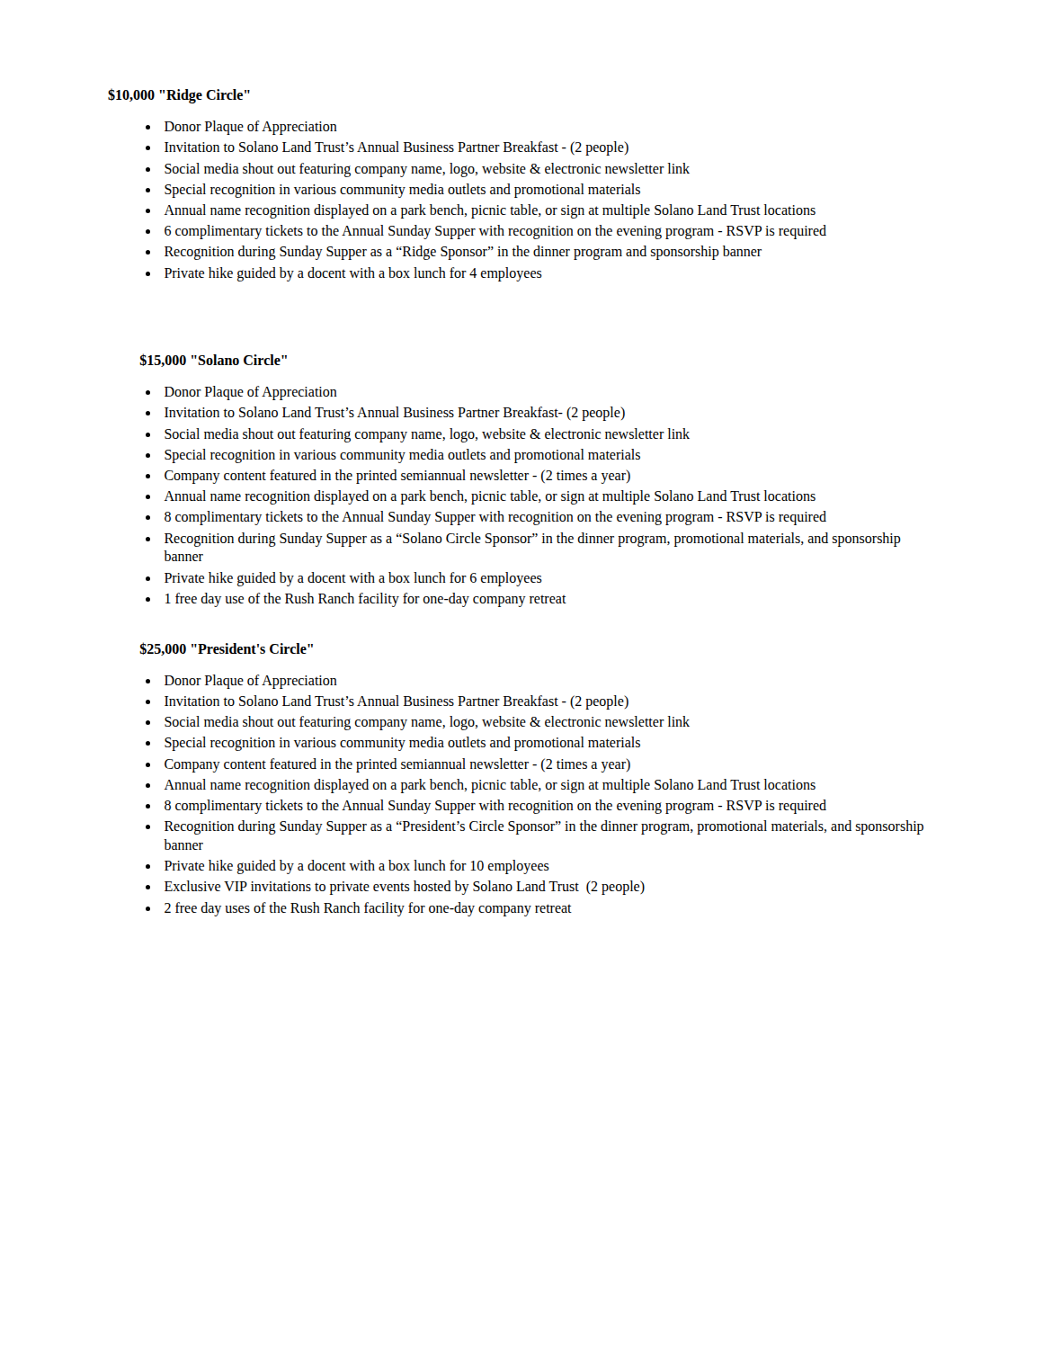$10,000 "Ridge Circle"
Donor Plaque of Appreciation
Invitation to Solano Land Trust’s Annual Business Partner Breakfast - (2 people)
Social media shout out featuring company name, logo, website & electronic newsletter link
Special recognition in various community media outlets and promotional materials
Annual name recognition displayed on a park bench, picnic table, or sign at multiple Solano Land Trust locations
6 complimentary tickets to the Annual Sunday Supper with recognition on the evening program - RSVP is required
Recognition during Sunday Supper as a “Ridge Sponsor” in the dinner program and sponsorship banner
Private hike guided by a docent with a box lunch for 4 employees
$15,000 "Solano Circle"
Donor Plaque of Appreciation
Invitation to Solano Land Trust’s Annual Business Partner Breakfast- (2 people)
Social media shout out featuring company name, logo, website & electronic newsletter link
Special recognition in various community media outlets and promotional materials
Company content featured in the printed semiannual newsletter - (2 times a year)
Annual name recognition displayed on a park bench, picnic table, or sign at multiple Solano Land Trust locations
8 complimentary tickets to the Annual Sunday Supper with recognition on the evening program - RSVP is required
Recognition during Sunday Supper as a “Solano Circle Sponsor” in the dinner program, promotional materials, and sponsorship banner
Private hike guided by a docent with a box lunch for 6 employees
1 free day use of the Rush Ranch facility for one-day company retreat
$25,000 "President's Circle"
Donor Plaque of Appreciation
Invitation to Solano Land Trust’s Annual Business Partner Breakfast - (2 people)
Social media shout out featuring company name, logo, website & electronic newsletter link
Special recognition in various community media outlets and promotional materials
Company content featured in the printed semiannual newsletter - (2 times a year)
Annual name recognition displayed on a park bench, picnic table, or sign at multiple Solano Land Trust locations
8 complimentary tickets to the Annual Sunday Supper with recognition on the evening program - RSVP is required
Recognition during Sunday Supper as a “President’s Circle Sponsor” in the dinner program, promotional materials, and sponsorship banner
Private hike guided by a docent with a box lunch for 10 employees
Exclusive VIP invitations to private events hosted by Solano Land Trust (2 people)
2 free day uses of the Rush Ranch facility for one-day company retreat